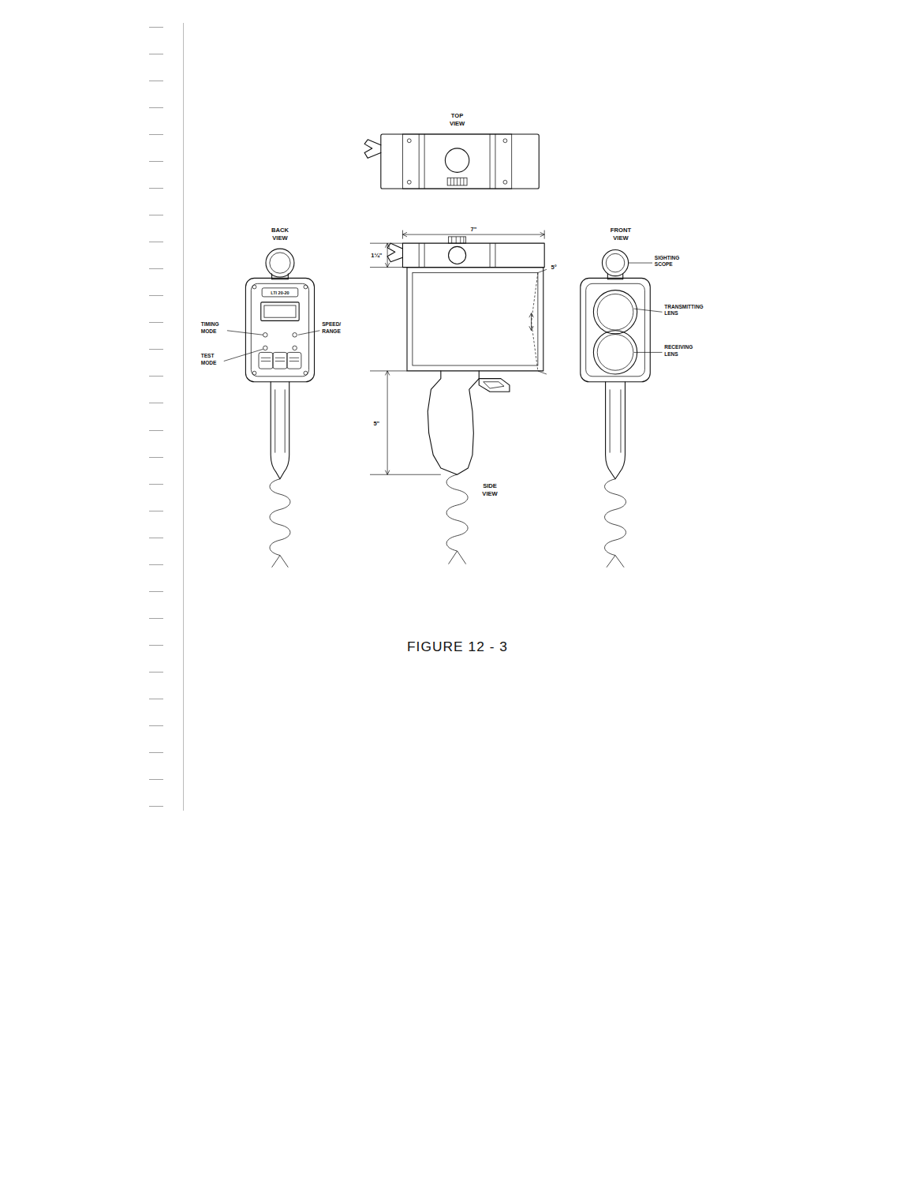Four orthographic views of a hand-held laser speed measuring device Top view, back view, side view and front view of a pistol-grip laser unit labeled LTI 20-20, with callouts for sighting scope, transmitting lens, receiving lens, timing mode, test mode, speed/range, and dimensions of 7 inches, 1 and one quarter inches, 5 degrees and 5 inches. TOP VIEW BACK VIEW LTI 20-20 TIMING MODE TEST MODE SPEED/ RANGE 7" 1¼" 5° 5" SIDE VIEW FRONT VIEW SIGHTING SCOPE TRANSMITTING LENS RECEIVING LENS
FIGURE 12 - 3